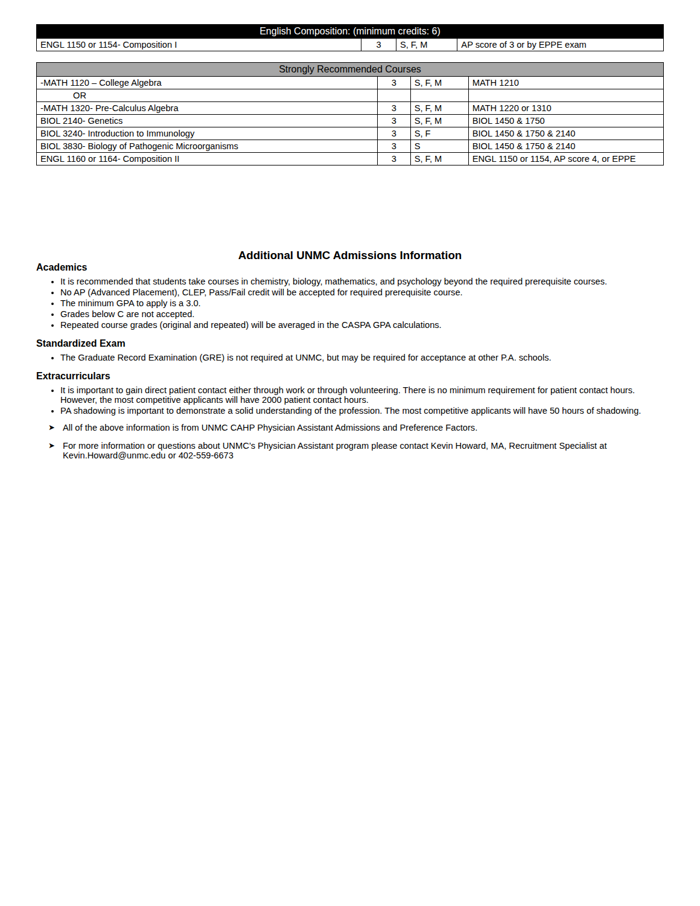| English Composition: (minimum credits: 6) |
| ENGL 1150 or 1154- Composition I | 3 | S, F, M | AP score of 3 or by EPPE exam |
| Strongly Recommended Courses |
| -MATH 1120 – College Algebra | 3 | S, F, M | MATH 1210 |
| OR | | | |
| -MATH 1320- Pre-Calculus Algebra | 3 | S, F, M | MATH 1220 or 1310 |
| BIOL 2140- Genetics | 3 | S, F, M | BIOL 1450 & 1750 |
| BIOL 3240- Introduction to Immunology | 3 | S, F | BIOL 1450 & 1750 & 2140 |
| BIOL 3830- Biology of Pathogenic Microorganisms | 3 | S | BIOL 1450 & 1750 & 2140 |
| ENGL 1160 or 1164- Composition II | 3 | S, F, M | ENGL 1150 or 1154, AP score 4, or EPPE |
Additional UNMC Admissions Information
Academics
It is recommended that students take courses in chemistry, biology, mathematics, and psychology beyond the required prerequisite courses.
No AP (Advanced Placement), CLEP, Pass/Fail credit will be accepted for required prerequisite course.
The minimum GPA to apply is a 3.0.
Grades below C are not accepted.
Repeated course grades (original and repeated) will be averaged in the CASPA GPA calculations.
Standardized Exam
The Graduate Record Examination (GRE) is not required at UNMC, but may be required for acceptance at other P.A. schools.
Extracurriculars
It is important to gain direct patient contact either through work or through volunteering. There is no minimum requirement for patient contact hours. However, the most competitive applicants will have 2000 patient contact hours.
PA shadowing is important to demonstrate a solid understanding of the profession. The most competitive applicants will have 50 hours of shadowing.
All of the above information is from UNMC CAHP Physician Assistant Admissions and Preference Factors.
For more information or questions about UNMC’s Physician Assistant program please contact Kevin Howard, MA, Recruitment Specialist at Kevin.Howard@unmc.edu or 402-559-6673